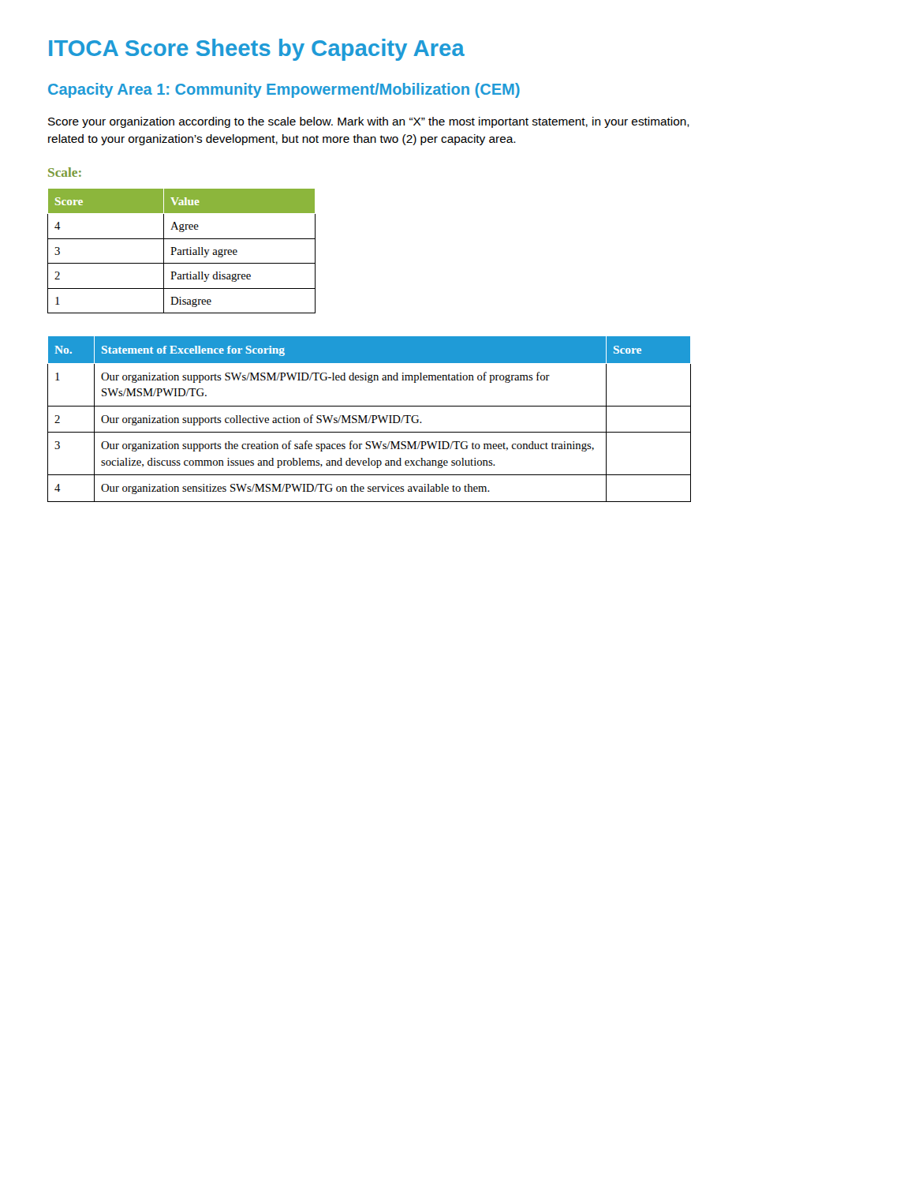ITOCA Score Sheets by Capacity Area
Capacity Area 1: Community Empowerment/Mobilization (CEM)
Score your organization according to the scale below. Mark with an “X” the most important statement, in your estimation, related to your organization’s development, but not more than two (2) per capacity area.
Scale:
| Score | Value |
| --- | --- |
| 4 | Agree |
| 3 | Partially agree |
| 2 | Partially disagree |
| 1 | Disagree |
| No. | Statement of Excellence for Scoring | Score |
| --- | --- | --- |
| 1 | Our organization supports SWs/MSM/PWID/TG-led design and implementation of programs for SWs/MSM/PWID/TG. | |
| 2 | Our organization supports collective action of SWs/MSM/PWID/TG. | |
| 3 | Our organization supports the creation of safe spaces for SWs/MSM/PWID/TG to meet, conduct trainings, socialize, discuss common issues and problems, and develop and exchange solutions. | |
| 4 | Our organization sensitizes SWs/MSM/PWID/TG on the services available to them. | |